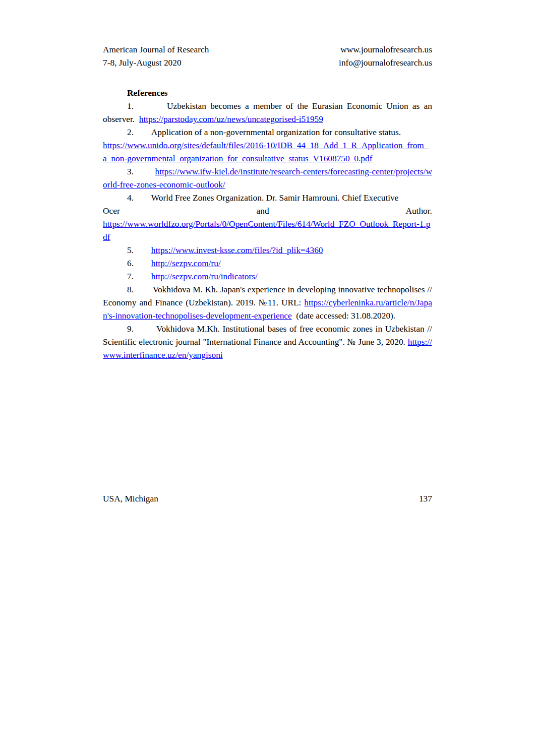American Journal of Research 7-8, July-August 2020
www.journalofresearch.us info@journalofresearch.us
References
1. Uzbekistan becomes a member of the Eurasian Economic Union as an observer. https://parstoday.com/uz/news/uncategorised-i51959
2. Application of a non-governmental organization for consultative status.
https://www.unido.org/sites/default/files/2016-10/IDB_44_18_Add_1_R_Application_from_a_non-governmental_organization_for_consultative_status_V1608750_0.pdf
3. https://www.ifw-kiel.de/institute/research-centers/forecasting-center/projects/world-free-zones-economic-outlook/
4. World Free Zones Organization. Dr. Samir Hamrouni. Chief Executive
Ocer and Author.
https://www.worldfzo.org/Portals/0/OpenContent/Files/614/World_FZO_Outlook_Report-1.pdf
5. https://www.invest-ksse.com/files/?id_plik=4360
6. http://sezpv.com/ru/
7. http://sezpv.com/ru/indicators/
8. Vokhidova M. Kh. Japan's experience in developing innovative technopolises // Economy and Finance (Uzbekistan). 2019. №11. URL: https://cyberleninka.ru/article/n/Japan's-innovation-technopolises-development-experience (date accessed: 31.08.2020).
9. Vokhidova M.Kh. Institutional bases of free economic zones in Uzbekistan // Scientific electronic journal "International Finance and Accounting". № June 3, 2020. https://www.interfinance.uz/en/yangisoni
USA, Michigan 137